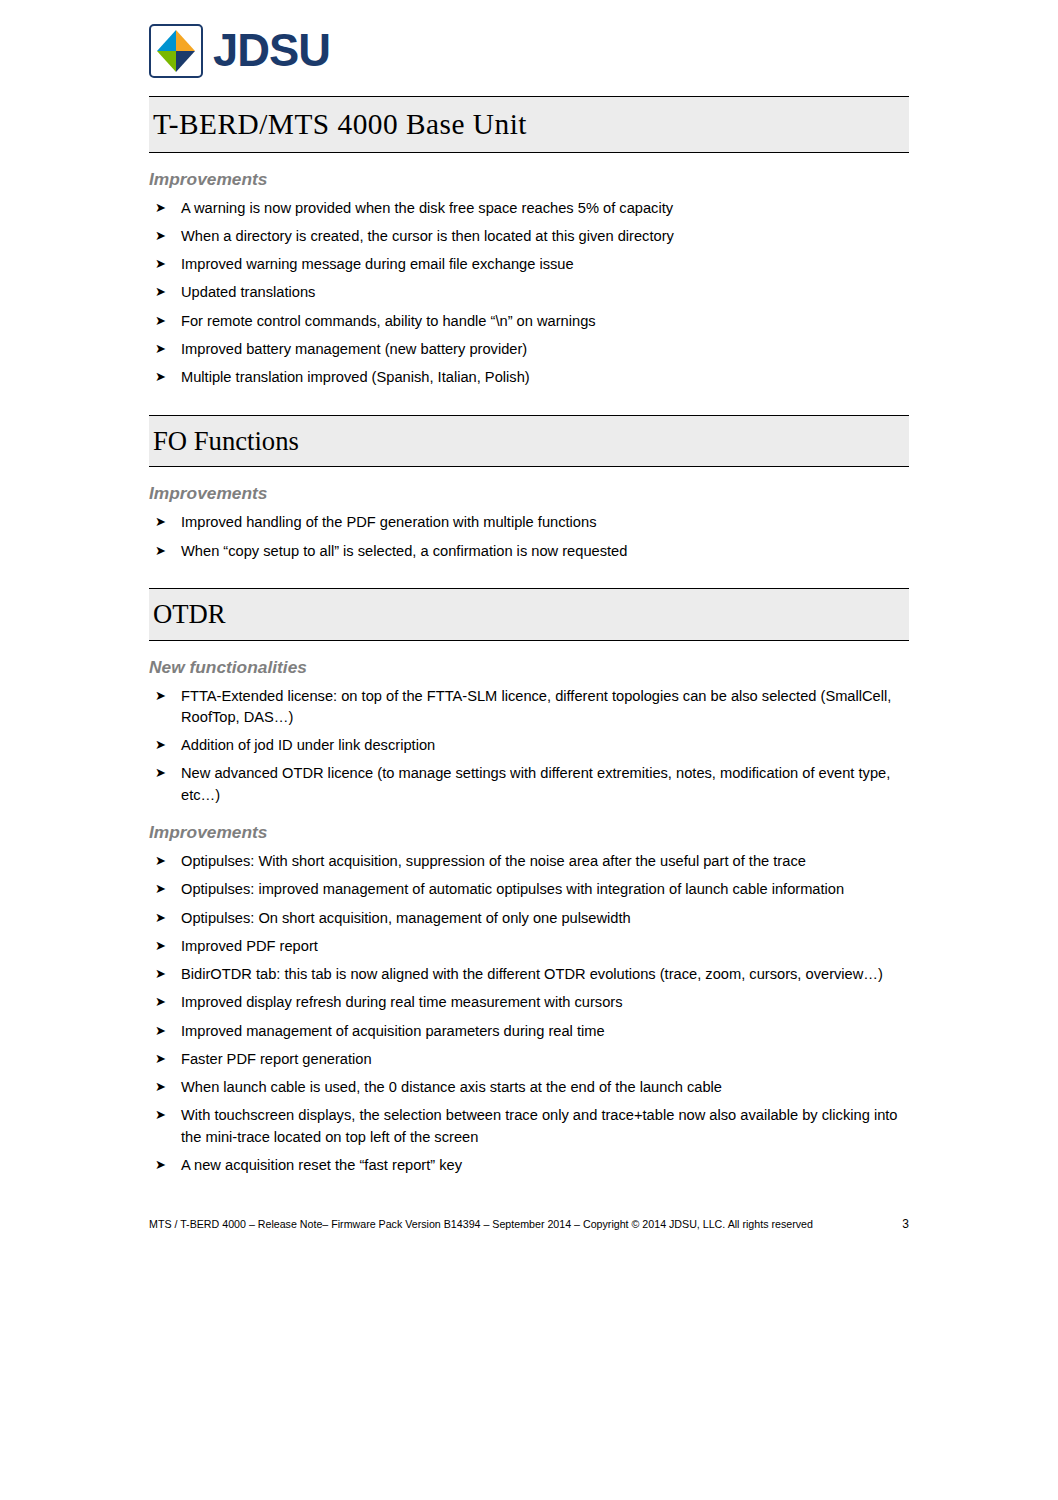JDSU
T-BERD/MTS 4000 Base Unit
Improvements
A warning is now provided when the disk free space reaches 5% of capacity
When a directory is created, the cursor is then located at this given directory
Improved warning message during email file exchange issue
Updated translations
For remote control commands, ability to handle “\n” on warnings
Improved battery management (new battery provider)
Multiple translation improved (Spanish, Italian, Polish)
FO Functions
Improvements
Improved handling of the PDF generation with multiple functions
When “copy setup to all” is selected, a confirmation is now requested
OTDR
New functionalities
FTTA-Extended license: on top of the FTTA-SLM licence, different topologies can be also selected (SmallCell, RoofTop, DAS…)
Addition of jod ID under link description
New advanced OTDR licence (to manage settings with different extremities, notes, modification of event type, etc…)
Improvements
Optipulses: With short acquisition, suppression of the noise area after the useful part of the trace
Optipulses: improved management of automatic optipulses with integration of launch cable information
Optipulses: On short acquisition, management of only one pulsewidth
Improved PDF report
BidirOTDR tab: this tab is now aligned with the different OTDR evolutions (trace, zoom, cursors, overview…)
Improved display refresh during real time measurement with cursors
Improved management of acquisition parameters during real time
Faster PDF report generation
When launch cable is used, the 0 distance axis starts at the end of the launch cable
With touchscreen displays, the selection between trace only and trace+table now also available by clicking into the mini-trace located on top left of the screen
A new acquisition reset the “fast report” key
MTS / T-BERD 4000 – Release Note– Firmware Pack Version B14394 – September 2014 – Copyright © 2014 JDSU, LLC. All rights reserved 3